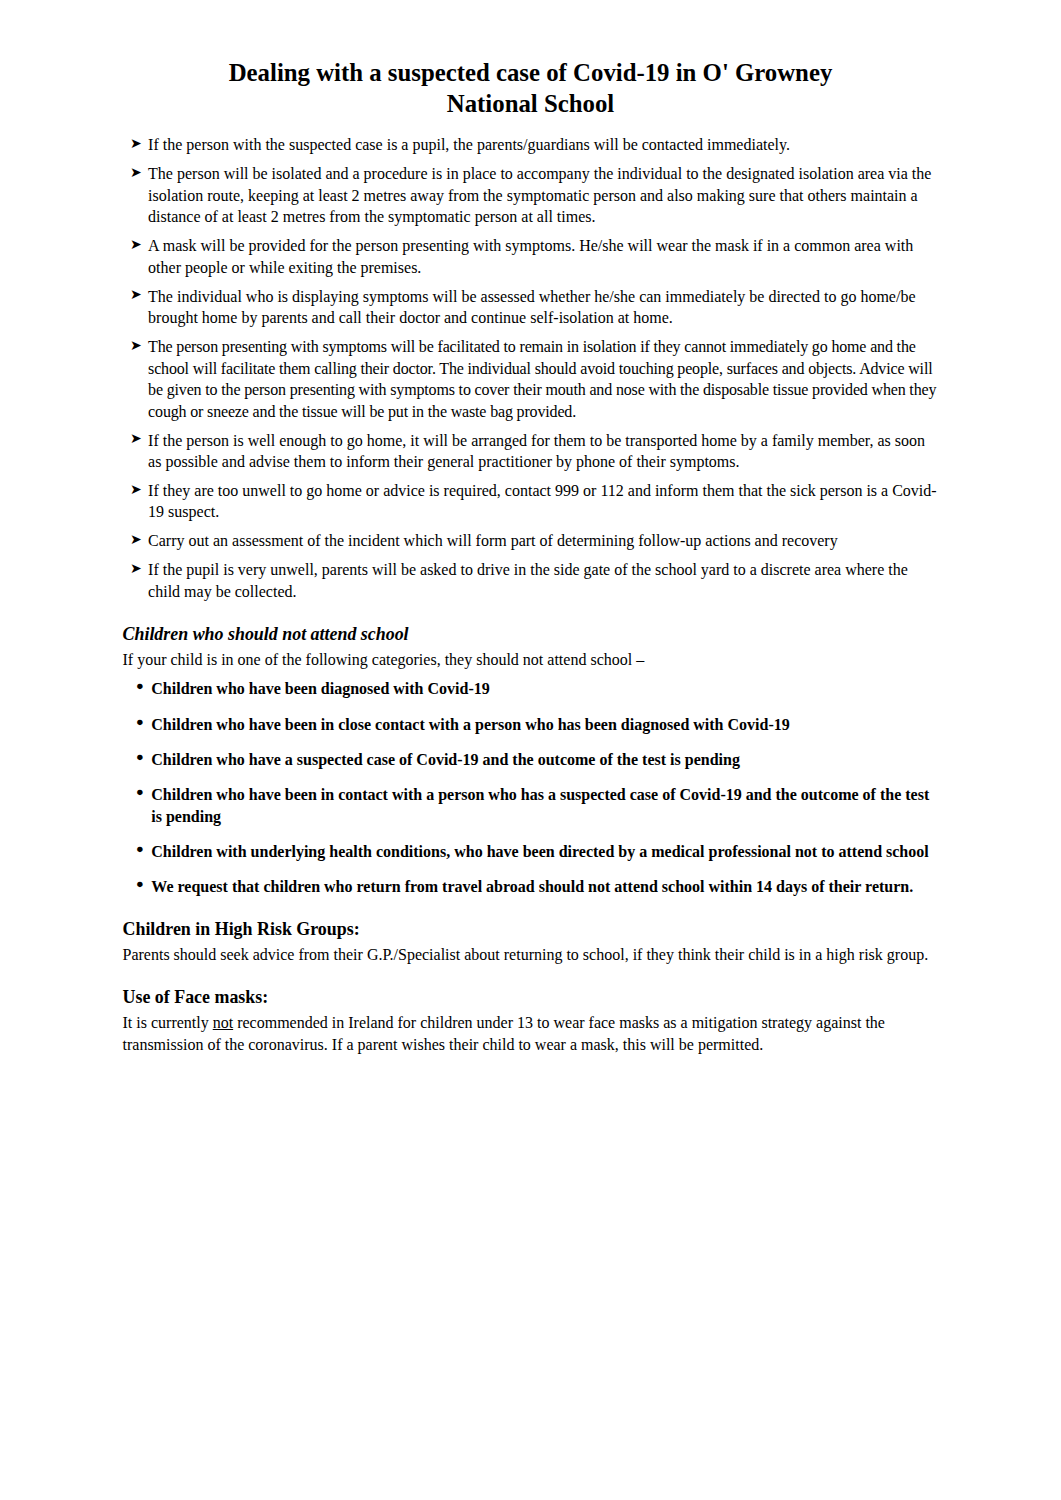Dealing with a suspected case of Covid-19 in O' Growney
National School
If the person with the suspected case is a pupil, the parents/guardians will be contacted immediately.
The person will be isolated and a procedure is in place to accompany the individual to the designated isolation area via the isolation route, keeping at least 2 metres away from the symptomatic person and also making sure that others maintain a distance of at least 2 metres from the symptomatic person at all times.
A mask will be provided for the person presenting with symptoms. He/she will wear the mask if in a common area with other people or while exiting the premises.
The individual who is displaying symptoms will be assessed whether he/she can immediately be directed to go home/be brought home by parents and call their doctor and continue self-isolation at home.
The person presenting with symptoms will be facilitated to remain in isolation if they cannot immediately go home and the school will facilitate them calling their doctor. The individual should avoid touching people, surfaces and objects. Advice will be given to the person presenting with symptoms to cover their mouth and nose with the disposable tissue provided when they cough or sneeze and the tissue will be put in the waste bag provided.
If the person is well enough to go home, it will be arranged for them to be transported home by a family member, as soon as possible and advise them to inform their general practitioner by phone of their symptoms.
If they are too unwell to go home or advice is required, contact 999 or 112 and inform them that the sick person is a Covid-19 suspect.
Carry out an assessment of the incident which will form part of determining follow-up actions and recovery
If the pupil is very unwell, parents will be asked to drive in the side gate of the school yard to a discrete area where the child may be collected.
Children who should not attend school
If your child is in one of the following categories, they should not attend school –
Children who have been diagnosed with Covid-19
Children who have been in close contact with a person who has been diagnosed with Covid-19
Children who have a suspected case of Covid-19 and the outcome of the test is pending
Children who have been in contact with a person who has a suspected case of Covid-19 and the outcome of the test is pending
Children with underlying health conditions, who have been directed by a medical professional not to attend school
We request that children who return from travel abroad should not attend school within 14 days of their return.
Children in High Risk Groups:
Parents should seek advice from their G.P./Specialist about returning to school, if they think their child is in a high risk group.
Use of Face masks:
It is currently not recommended in Ireland for children under 13 to wear face masks as a mitigation strategy against the transmission of the coronavirus. If a parent wishes their child to wear a mask, this will be permitted.